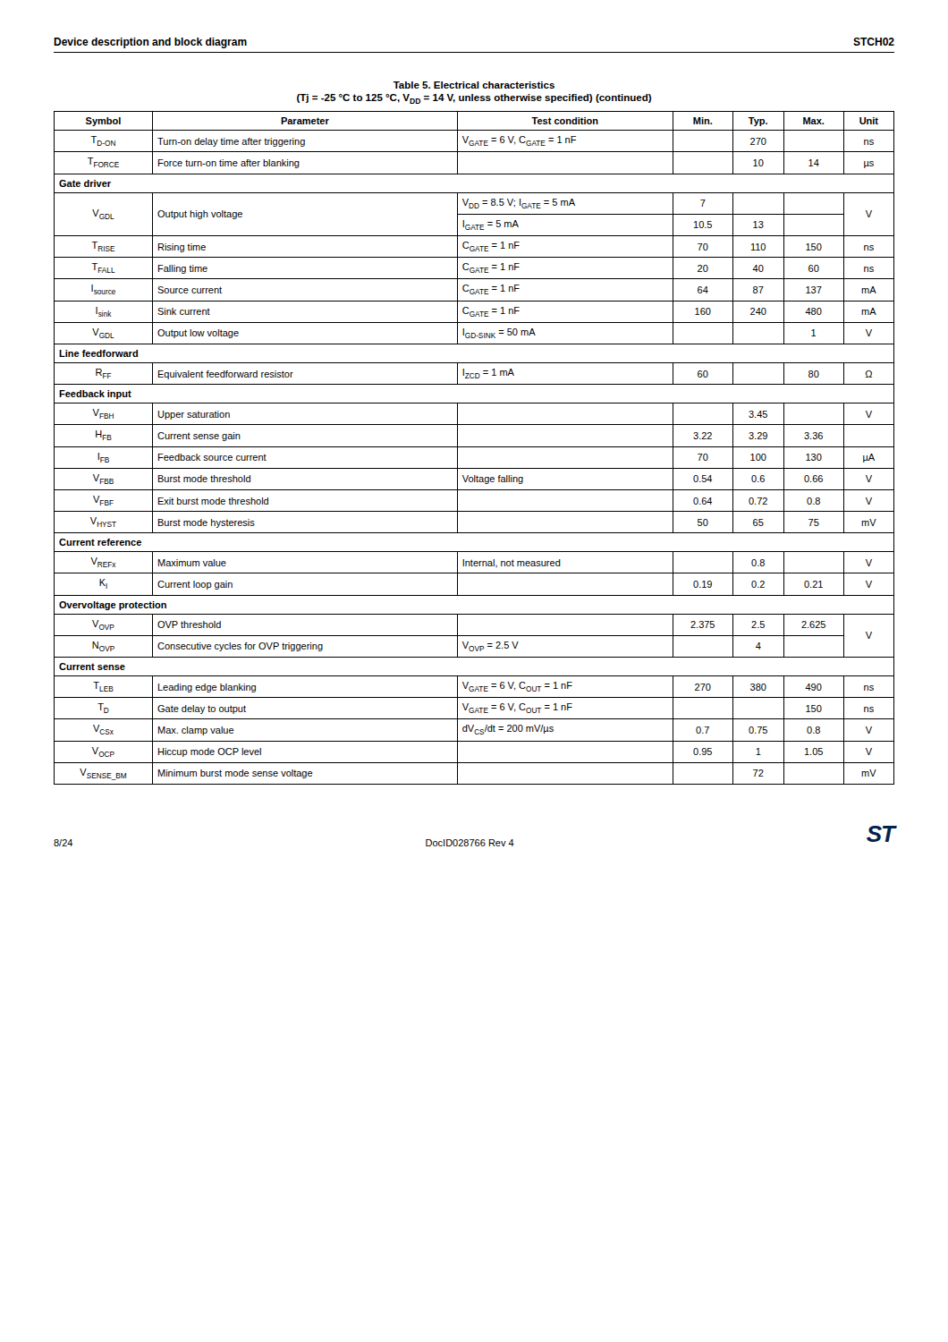Device description and block diagram STCH02
Table 5. Electrical characteristics
(Tj = -25 °C to 125 °C, VDD = 14 V, unless otherwise specified) (continued)
| Symbol | Parameter | Test condition | Min. | Typ. | Max. | Unit |
| --- | --- | --- | --- | --- | --- | --- |
| T D-ON | Turn-on delay time after triggering | V GATE = 6 V, C GATE = 1 nF | | 270 | | ns |
| T FORCE | Force turn-on time after blanking | | | 10 | 14 | µs |
| Gate driver |
| V GDL | Output high voltage | V DD = 8.5 V; I GATE = 5 mA | 7 | | | V |
| I GATE = 5 mA | 10.5 | 13 | |
| T RISE | Rising time | C GATE = 1 nF | 70 | 110 | 150 | ns |
| T FALL | Falling time | C GATE = 1 nF | 20 | 40 | 60 | ns |
| I source | Source current | C GATE = 1 nF | 64 | 87 | 137 | mA |
| I sink | Sink current | C GATE = 1 nF | 160 | 240 | 480 | mA |
| V GDL | Output low voltage | I GD-SINK = 50 mA | | | 1 | V |
| Line feedforward |
| R FF | Equivalent feedforward resistor | I ZCD = 1 mA | 60 | | 80 | Ω |
| Feedback input |
| V FBH | Upper saturation | | | 3.45 | | V |
| H FB | Current sense gain | | 3.22 | 3.29 | 3.36 | |
| I FB | Feedback source current | | 70 | 100 | 130 | µA |
| V FBB | Burst mode threshold | Voltage falling | 0.54 | 0.6 | 0.66 | V |
| V FBF | Exit burst mode threshold | | 0.64 | 0.72 | 0.8 | V |
| V HYST | Burst mode hysteresis | | 50 | 65 | 75 | mV |
| Current reference |
| V REFx | Maximum value | Internal, not measured | | 0.8 | | V |
| K I | Current loop gain | | 0.19 | 0.2 | 0.21 | V |
| Overvoltage protection |
| V OVP | OVP threshold | | 2.375 | 2.5 | 2.625 | V |
| N OVP | Consecutive cycles for OVP triggering | V OVP = 2.5 V | | 4 | |
| Current sense |
| T LEB | Leading edge blanking | V GATE = 6 V, C OUT = 1 nF | 270 | 380 | 490 | ns |
| T D | Gate delay to output | V GATE = 6 V, C OUT = 1 nF | | | 150 | ns |
| V CSx | Max. clamp value | dV CS /dt = 200 mV/µs | 0.7 | 0.75 | 0.8 | V |
| V OCP | Hiccup mode OCP level | | 0.95 | 1 | 1.05 | V |
| V SENSE_BM | Minimum burst mode sense voltage | | | 72 | | mV |
8/24 DocID028766 Rev 4 ST